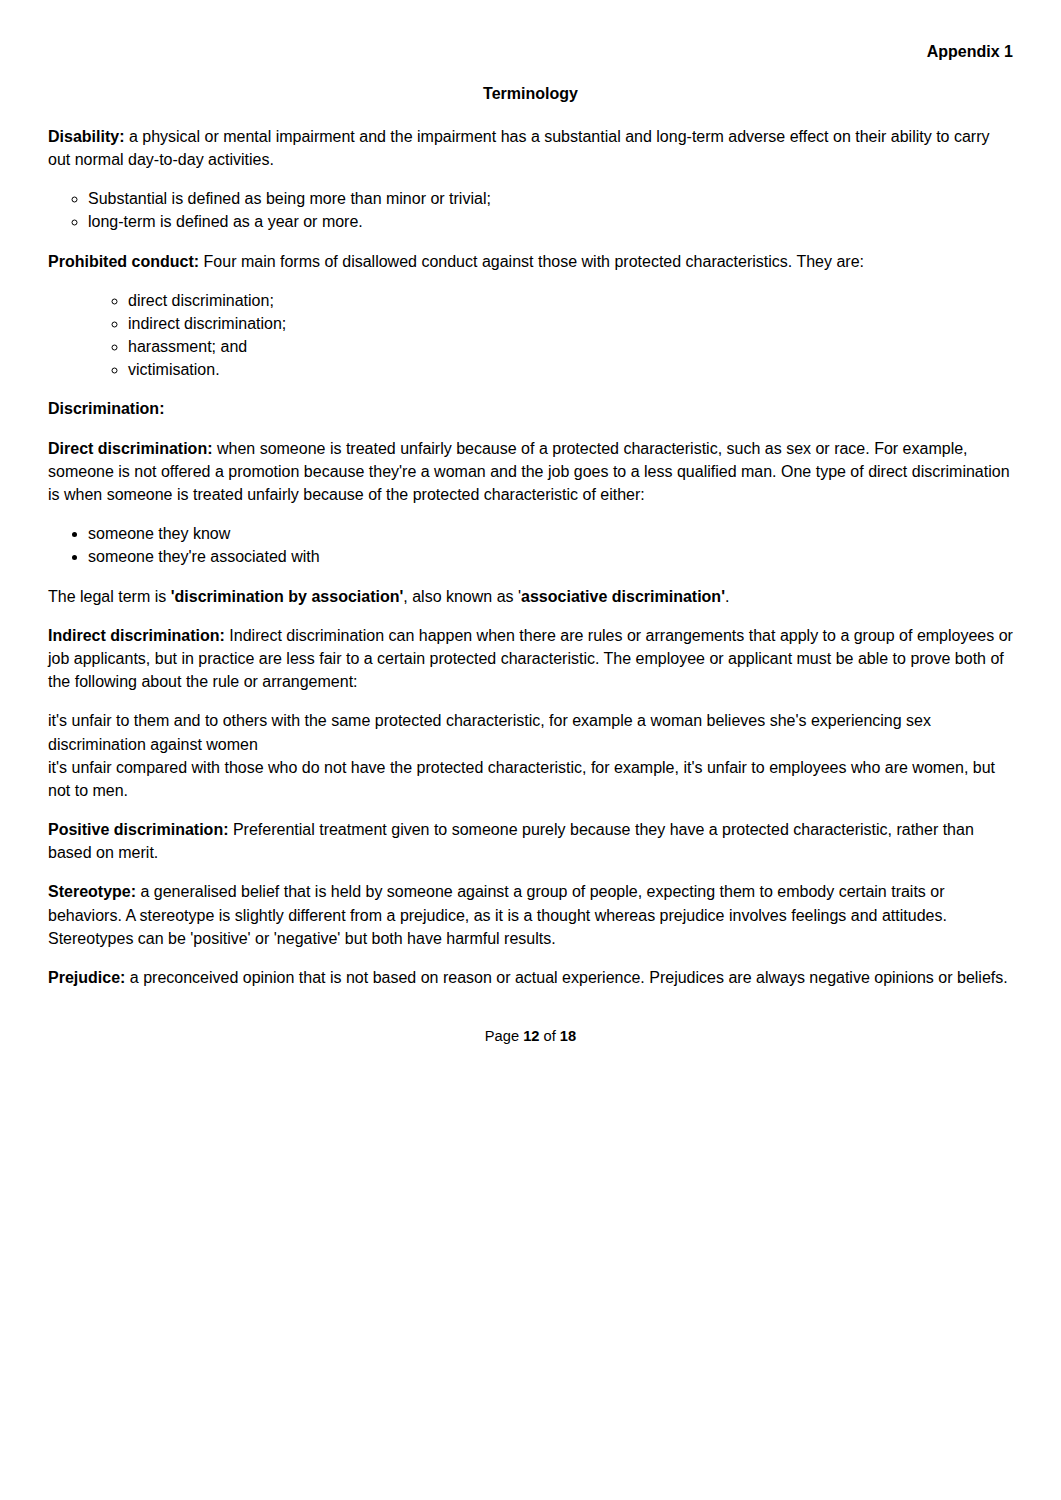Appendix 1
Terminology
Disability: a physical or mental impairment and the impairment has a substantial and long-term adverse effect on their ability to carry out normal day-to-day activities.
Substantial is defined as being more than minor or trivial;
long-term is defined as a year or more.
Prohibited conduct: Four main forms of disallowed conduct against those with protected characteristics. They are:
direct discrimination;
indirect discrimination;
harassment; and
victimisation.
Discrimination:
Direct discrimination: when someone is treated unfairly because of a protected characteristic, such as sex or race. For example, someone is not offered a promotion because they're a woman and the job goes to a less qualified man. One type of direct discrimination is when someone is treated unfairly because of the protected characteristic of either:
someone they know
someone they're associated with
The legal term is 'discrimination by association', also known as 'associative discrimination'.
Indirect discrimination: Indirect discrimination can happen when there are rules or arrangements that apply to a group of employees or job applicants, but in practice are less fair to a certain protected characteristic. The employee or applicant must be able to prove both of the following about the rule or arrangement:
it's unfair to them and to others with the same protected characteristic, for example a woman believes she's experiencing sex discrimination against women
it's unfair compared with those who do not have the protected characteristic, for example, it's unfair to employees who are women, but not to men.
Positive discrimination: Preferential treatment given to someone purely because they have a protected characteristic, rather than based on merit.
Stereotype: a generalised belief that is held by someone against a group of people, expecting them to embody certain traits or behaviors. A stereotype is slightly different from a prejudice, as it is a thought whereas prejudice involves feelings and attitudes. Stereotypes can be 'positive' or 'negative' but both have harmful results.
Prejudice: a preconceived opinion that is not based on reason or actual experience. Prejudices are always negative opinions or beliefs.
Page 12 of 18